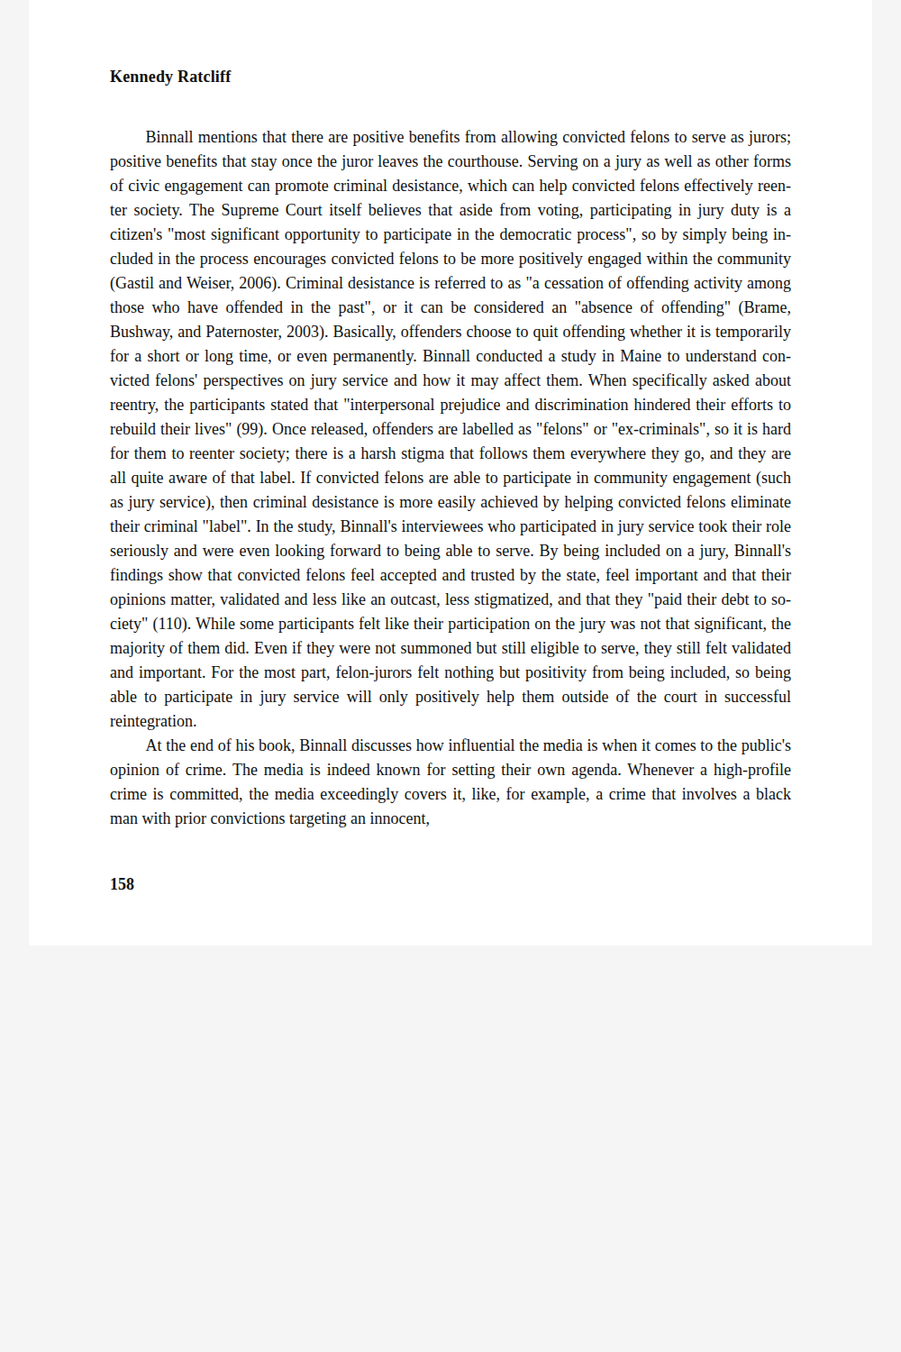Kennedy Ratcliff
Binnall mentions that there are positive benefits from allowing convicted felons to serve as jurors; positive benefits that stay once the juror leaves the courthouse. Serving on a jury as well as other forms of civic engagement can promote criminal desistance, which can help convicted felons effectively reenter society. The Supreme Court itself believes that aside from voting, participating in jury duty is a citizen's "most significant opportunity to participate in the democratic process", so by simply being included in the process encourages convicted felons to be more positively engaged within the community (Gastil and Weiser, 2006). Criminal desistance is referred to as "a cessation of offending activity among those who have offended in the past", or it can be considered an "absence of offending" (Brame, Bushway, and Paternoster, 2003). Basically, offenders choose to quit offending whether it is temporarily for a short or long time, or even permanently. Binnall conducted a study in Maine to understand convicted felons' perspectives on jury service and how it may affect them. When specifically asked about reentry, the participants stated that "interpersonal prejudice and discrimination hindered their efforts to rebuild their lives" (99). Once released, offenders are labelled as "felons" or "ex-criminals", so it is hard for them to reenter society; there is a harsh stigma that follows them everywhere they go, and they are all quite aware of that label. If convicted felons are able to participate in community engagement (such as jury service), then criminal desistance is more easily achieved by helping convicted felons eliminate their criminal "label". In the study, Binnall's interviewees who participated in jury service took their role seriously and were even looking forward to being able to serve. By being included on a jury, Binnall's findings show that convicted felons feel accepted and trusted by the state, feel important and that their opinions matter, validated and less like an outcast, less stigmatized, and that they "paid their debt to society" (110). While some participants felt like their participation on the jury was not that significant, the majority of them did. Even if they were not summoned but still eligible to serve, they still felt validated and important. For the most part, felon-jurors felt nothing but positivity from being included, so being able to participate in jury service will only positively help them outside of the court in successful reintegration.
At the end of his book, Binnall discusses how influential the media is when it comes to the public's opinion of crime. The media is indeed known for setting their own agenda. Whenever a high-profile crime is committed, the media exceedingly covers it, like, for example, a crime that involves a black man with prior convictions targeting an innocent,
158